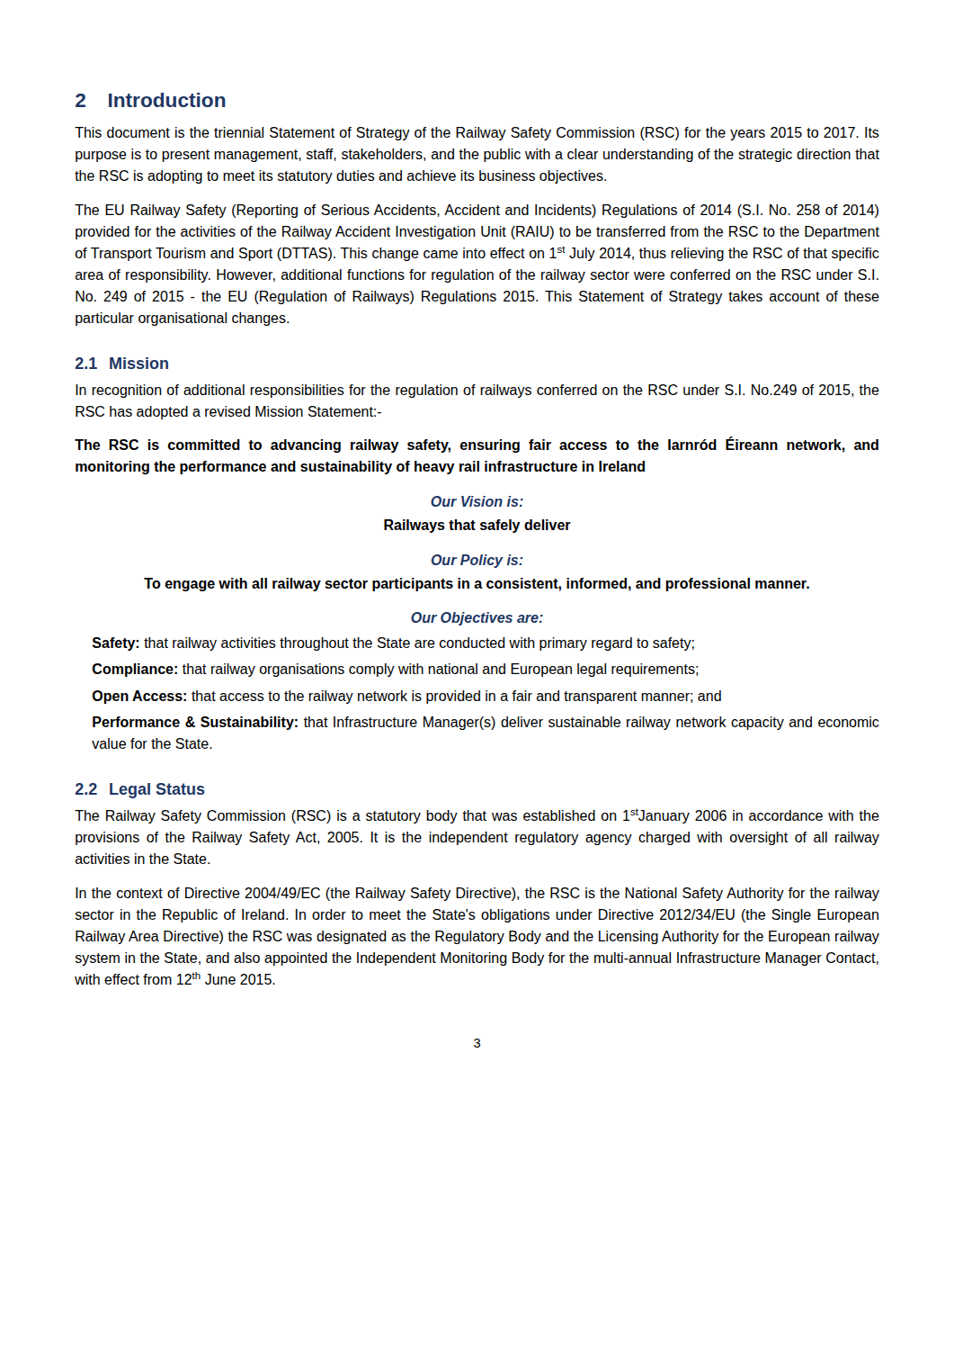2 Introduction
This document is the triennial Statement of Strategy of the Railway Safety Commission (RSC) for the years 2015 to 2017. Its purpose is to present management, staff, stakeholders, and the public with a clear understanding of the strategic direction that the RSC is adopting to meet its statutory duties and achieve its business objectives.
The EU Railway Safety (Reporting of Serious Accidents, Accident and Incidents) Regulations of 2014 (S.I. No. 258 of 2014) provided for the activities of the Railway Accident Investigation Unit (RAIU) to be transferred from the RSC to the Department of Transport Tourism and Sport (DTTAS). This change came into effect on 1st July 2014, thus relieving the RSC of that specific area of responsibility. However, additional functions for regulation of the railway sector were conferred on the RSC under S.I. No. 249 of 2015 - the EU (Regulation of Railways) Regulations 2015. This Statement of Strategy takes account of these particular organisational changes.
2.1 Mission
In recognition of additional responsibilities for the regulation of railways conferred on the RSC under S.I. No.249 of 2015, the RSC has adopted a revised Mission Statement:-
The RSC is committed to advancing railway safety, ensuring fair access to the Iarnród Éireann network, and monitoring the performance and sustainability of heavy rail infrastructure in Ireland
Our Vision is:
Railways that safely deliver
Our Policy is:
To engage with all railway sector participants in a consistent, informed, and professional manner.
Our Objectives are:
Safety: that railway activities throughout the State are conducted with primary regard to safety;
Compliance: that railway organisations comply with national and European legal requirements;
Open Access: that access to the railway network is provided in a fair and transparent manner; and
Performance & Sustainability: that Infrastructure Manager(s) deliver sustainable railway network capacity and economic value for the State.
2.2 Legal Status
The Railway Safety Commission (RSC) is a statutory body that was established on 1stJanuary 2006 in accordance with the provisions of the Railway Safety Act, 2005. It is the independent regulatory agency charged with oversight of all railway activities in the State.
In the context of Directive 2004/49/EC (the Railway Safety Directive), the RSC is the National Safety Authority for the railway sector in the Republic of Ireland. In order to meet the State's obligations under Directive 2012/34/EU (the Single European Railway Area Directive) the RSC was designated as the Regulatory Body and the Licensing Authority for the European railway system in the State, and also appointed the Independent Monitoring Body for the multi-annual Infrastructure Manager Contact, with effect from 12th June 2015.
3